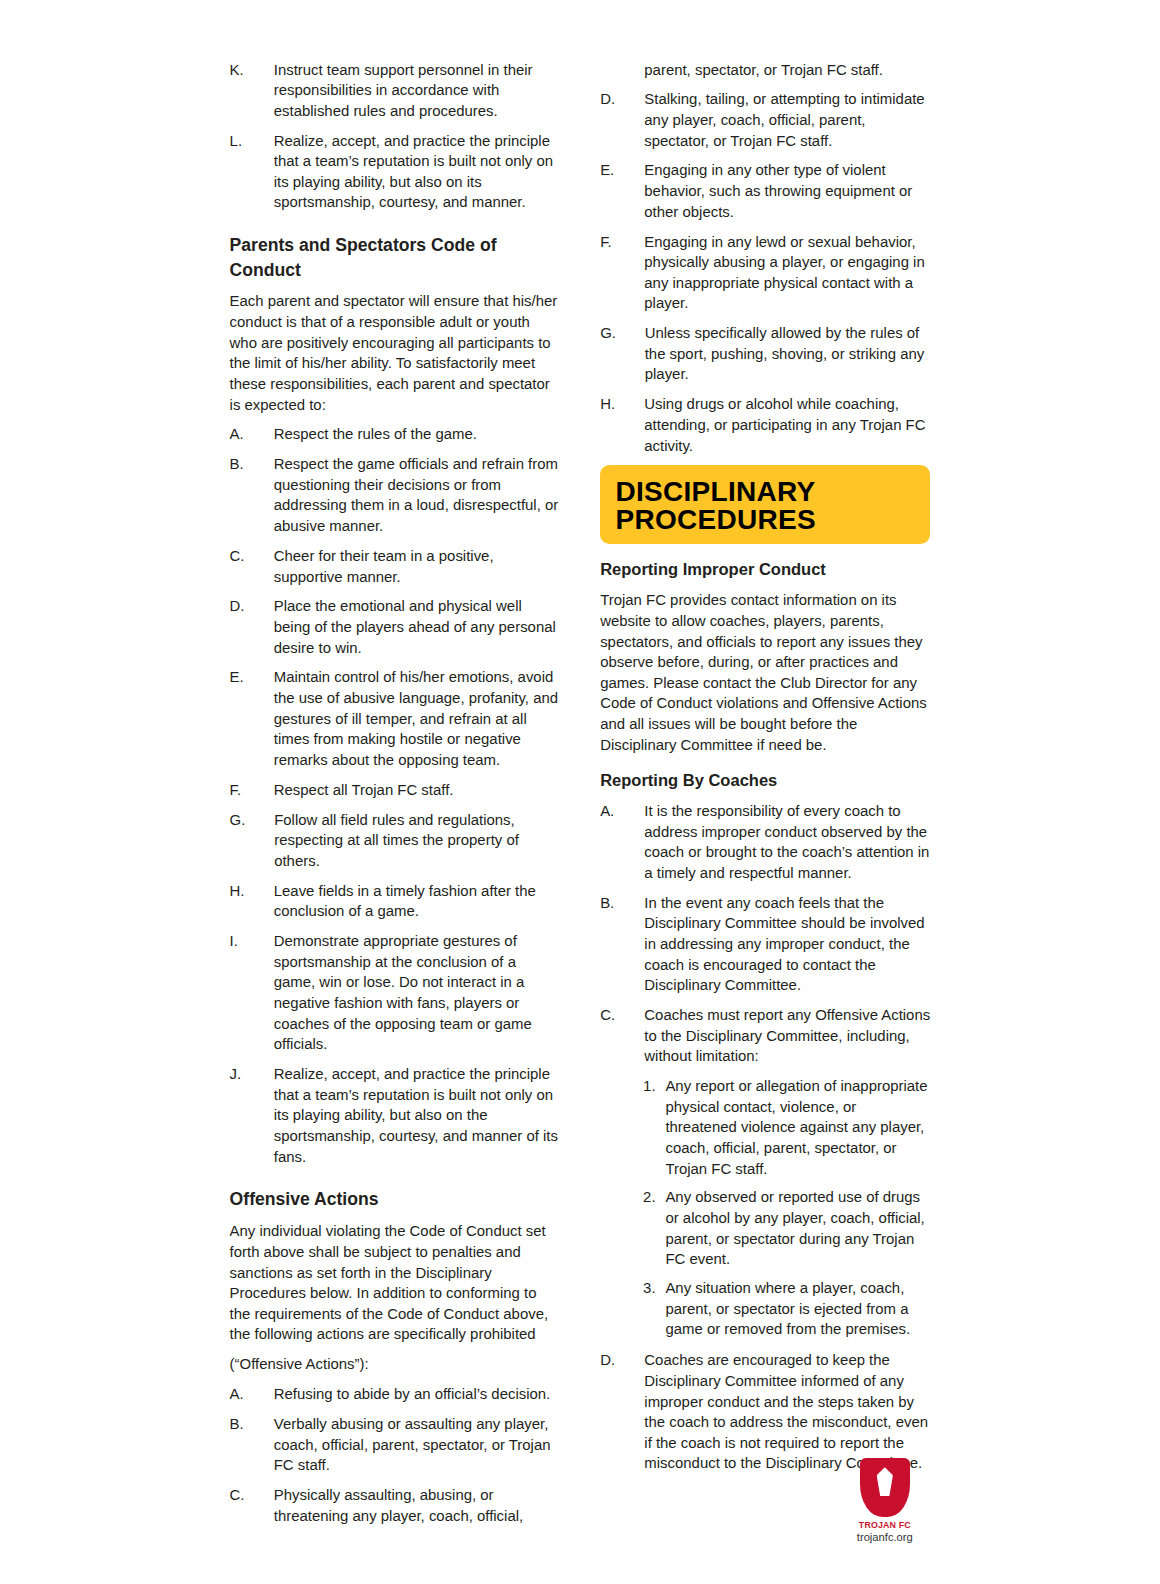K. Instruct team support personnel in their responsibilities in accordance with established rules and procedures.
L. Realize, accept, and practice the principle that a team’s reputation is built not only on its playing ability, but also on its sportsmanship, courtesy, and manner.
Parents and Spectators Code of Conduct
Each parent and spectator will ensure that his/her conduct is that of a responsible adult or youth who are positively encouraging all participants to the limit of his/her ability. To satisfactorily meet these responsibilities, each parent and spectator is expected to:
A. Respect the rules of the game.
B. Respect the game officials and refrain from questioning their decisions or from addressing them in a loud, disrespectful, or abusive manner.
C. Cheer for their team in a positive, supportive manner.
D. Place the emotional and physical well being of the players ahead of any personal desire to win.
E. Maintain control of his/her emotions, avoid the use of abusive language, profanity, and gestures of ill temper, and refrain at all times from making hostile or negative remarks about the opposing team.
F. Respect all Trojan FC staff.
G. Follow all field rules and regulations, respecting at all times the property of others.
H. Leave fields in a timely fashion after the conclusion of a game.
I. Demonstrate appropriate gestures of sportsmanship at the conclusion of a game, win or lose. Do not interact in a negative fashion with fans, players or coaches of the opposing team or game officials.
J. Realize, accept, and practice the principle that a team’s reputation is built not only on its playing ability, but also on the sportsmanship, courtesy, and manner of its fans.
Offensive Actions
Any individual violating the Code of Conduct set forth above shall be subject to penalties and sanctions as set forth in the Disciplinary Procedures below. In addition to conforming to the requirements of the Code of Conduct above, the following actions are specifically prohibited
(“Offensive Actions”):
A. Refusing to abide by an official’s decision.
B. Verbally abusing or assaulting any player, coach, official, parent, spectator, or Trojan FC staff.
C. Physically assaulting, abusing, or threatening any player, coach, official, parent, spectator, or Trojan FC staff.
D. Stalking, tailing, or attempting to intimidate any player, coach, official, parent, spectator, or Trojan FC staff.
E. Engaging in any other type of violent behavior, such as throwing equipment or other objects.
F. Engaging in any lewd or sexual behavior, physically abusing a player, or engaging in any inappropriate physical contact with a player.
G. Unless specifically allowed by the rules of the sport, pushing, shoving, or striking any player.
H. Using drugs or alcohol while coaching, attending, or participating in any Trojan FC activity.
Disciplinary Procedures
Reporting Improper Conduct
Trojan FC provides contact information on its website to allow coaches, players, parents, spectators, and officials to report any issues they observe before, during, or after practices and games. Please contact the Club Director for any Code of Conduct violations and Offensive Actions and all issues will be bought before the Disciplinary Committee if need be.
Reporting By Coaches
A. It is the responsibility of every coach to address improper conduct observed by the coach or brought to the coach’s attention in a timely and respectful manner.
B. In the event any coach feels that the Disciplinary Committee should be involved in addressing any improper conduct, the coach is encouraged to contact the Disciplinary Committee.
C. Coaches must report any Offensive Actions to the Disciplinary Committee, including, without limitation:
Any report or allegation of inappropriate physical contact, violence, or threatened violence against any player, coach, official, parent, spectator, or Trojan FC staff.
Any observed or reported use of drugs or alcohol by any player, coach, official, parent, or spectator during any Trojan FC event.
Any situation where a player, coach, parent, or spectator is ejected from a game or removed from the premises.
D. Coaches are encouraged to keep the Disciplinary Committee informed of any improper conduct and the steps taken by the coach to address the misconduct, even if the coach is not required to report the misconduct to the Disciplinary Committee.
TROJAN FC
trojanfc.org